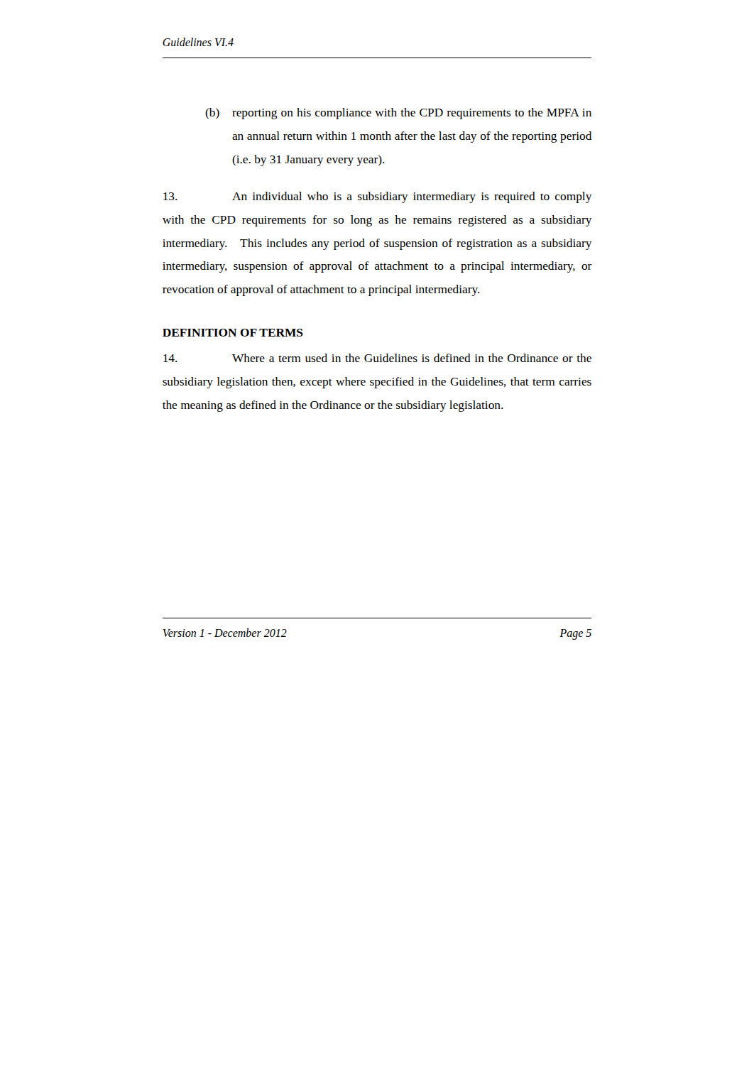Guidelines VI.4
(b)
reporting on his compliance with the CPD requirements to the MPFA in an annual return within 1 month after the last day of the reporting period (i.e. by 31 January every year).
13. An individual who is a subsidiary intermediary is required to comply with the CPD requirements for so long as he remains registered as a subsidiary intermediary. This includes any period of suspension of registration as a subsidiary intermediary, suspension of approval of attachment to a principal intermediary, or revocation of approval of attachment to a principal intermediary.
Definition of Terms
14. Where a term used in the Guidelines is defined in the Ordinance or the subsidiary legislation then, except where specified in the Guidelines, that term carries the meaning as defined in the Ordinance or the subsidiary legislation.
Version 1 - December 2012 Page 5